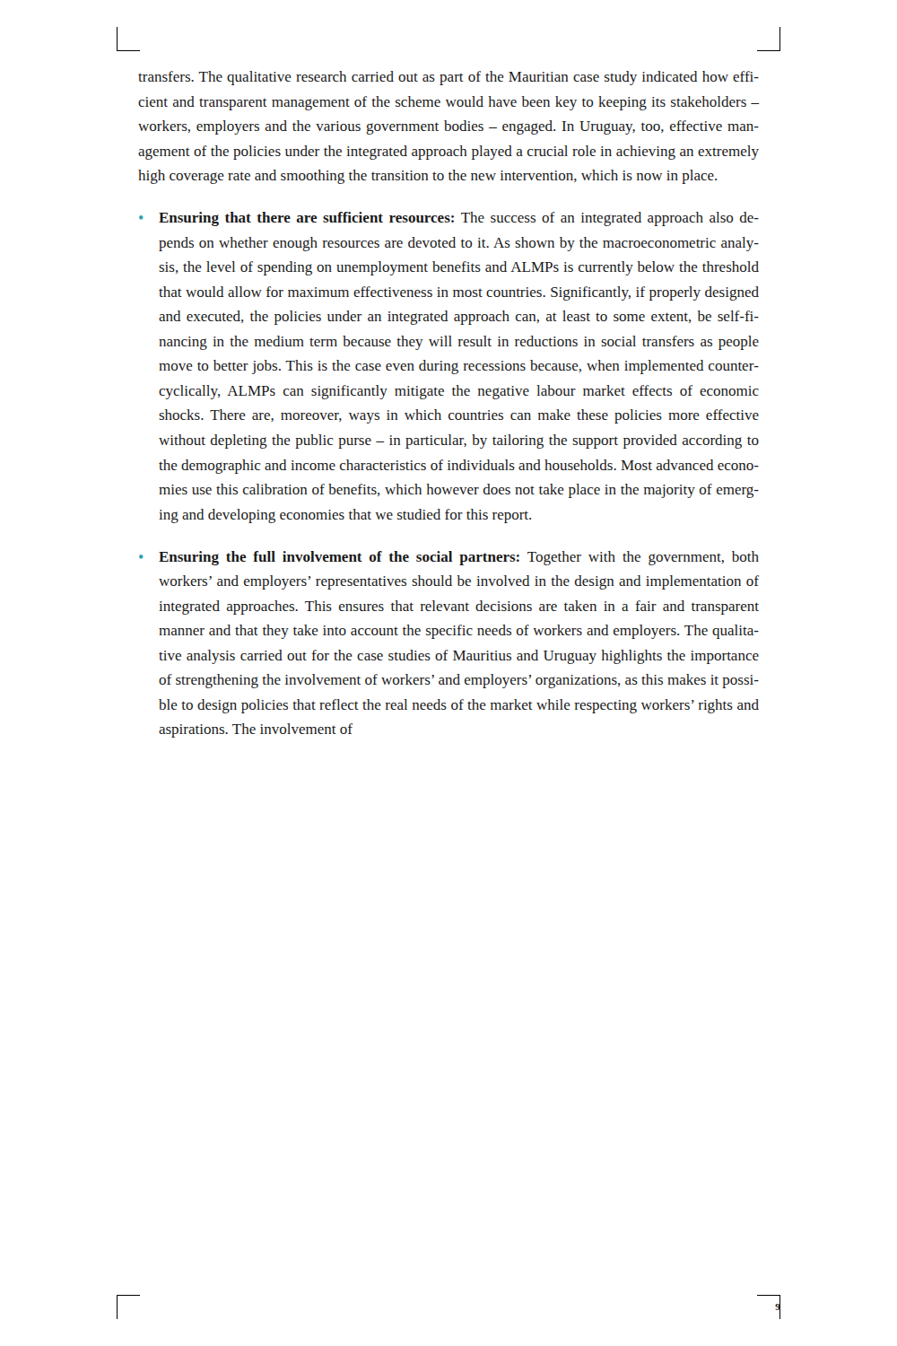transfers. The qualitative research carried out as part of the Mauritian case study indicated how efficient and transparent management of the scheme would have been key to keeping its stakeholders – workers, employers and the various government bodies – engaged. In Uruguay, too, effective management of the policies under the integrated approach played a crucial role in achieving an extremely high coverage rate and smoothing the transition to the new intervention, which is now in place.
Ensuring that there are sufficient resources: The success of an integrated approach also depends on whether enough resources are devoted to it. As shown by the macroeconometric analysis, the level of spending on unemployment benefits and ALMPs is currently below the threshold that would allow for maximum effectiveness in most countries. Significantly, if properly designed and executed, the policies under an integrated approach can, at least to some extent, be self-financing in the medium term because they will result in reductions in social transfers as people move to better jobs. This is the case even during recessions because, when implemented countercyclically, ALMPs can significantly mitigate the negative labour market effects of economic shocks. There are, moreover, ways in which countries can make these policies more effective without depleting the public purse – in particular, by tailoring the support provided according to the demographic and income characteristics of individuals and households. Most advanced economies use this calibration of benefits, which however does not take place in the majority of emerging and developing economies that we studied for this report.
Ensuring the full involvement of the social partners: Together with the government, both workers’ and employers’ representatives should be involved in the design and implementation of integrated approaches. This ensures that relevant decisions are taken in a fair and transparent manner and that they take into account the specific needs of workers and employers. The qualitative analysis carried out for the case studies of Mauritius and Uruguay highlights the importance of strengthening the involvement of workers’ and employers’ organizations, as this makes it possible to design policies that reflect the real needs of the market while respecting workers’ rights and aspirations. The involvement of
9